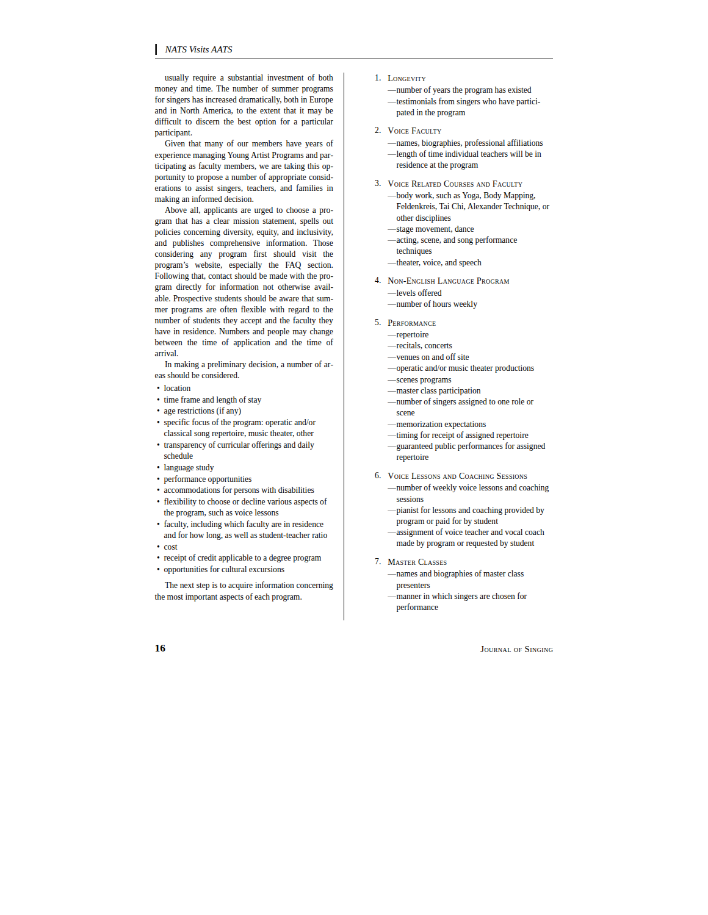NATS Visits AATS
usually require a substantial investment of both money and time. The number of summer programs for singers has increased dramatically, both in Europe and in North America, to the extent that it may be difficult to discern the best option for a particular participant.
Given that many of our members have years of experience managing Young Artist Programs and participating as faculty members, we are taking this opportunity to propose a number of appropriate considerations to assist singers, teachers, and families in making an informed decision.
Above all, applicants are urged to choose a program that has a clear mission statement, spells out policies concerning diversity, equity, and inclusivity, and publishes comprehensive information. Those considering any program first should visit the program’s website, especially the FAQ section. Following that, contact should be made with the program directly for information not otherwise available. Prospective students should be aware that summer programs are often flexible with regard to the number of students they accept and the faculty they have in residence. Numbers and people may change between the time of application and the time of arrival.
In making a preliminary decision, a number of areas should be considered.
location
time frame and length of stay
age restrictions (if any)
specific focus of the program: operatic and/or classical song repertoire, music theater, other
transparency of curricular offerings and daily schedule
language study
performance opportunities
accommodations for persons with disabilities
flexibility to choose or decline various aspects of the program, such as voice lessons
faculty, including which faculty are in residence and for how long, as well as student-teacher ratio
cost
receipt of credit applicable to a degree program
opportunities for cultural excursions
The next step is to acquire information concerning the most important aspects of each program.
Longevity
number of years the program has existed
testimonials from singers who have participated in the program
Voice Faculty
names, biographies, professional affiliations
length of time individual teachers will be in residence at the program
Voice Related Courses and Faculty
body work, such as Yoga, Body Mapping, Feldenkreis, Tai Chi, Alexander Technique, or other disciplines
stage movement, dance
acting, scene, and song performance techniques
theater, voice, and speech
Non-English Language Program
levels offered
number of hours weekly
Performance
repertoire
recitals, concerts
venues on and off site
operatic and/or music theater productions
scenes programs
master class participation
number of singers assigned to one role or scene
memorization expectations
timing for receipt of assigned repertoire
guaranteed public performances for assigned repertoire
Voice Lessons and Coaching Sessions
number of weekly voice lessons and coaching sessions
pianist for lessons and coaching provided by program or paid for by student
assignment of voice teacher and vocal coach made by program or requested by student
Master Classes
names and biographies of master class presenters
manner in which singers are chosen for performance
16
Journal of Singing